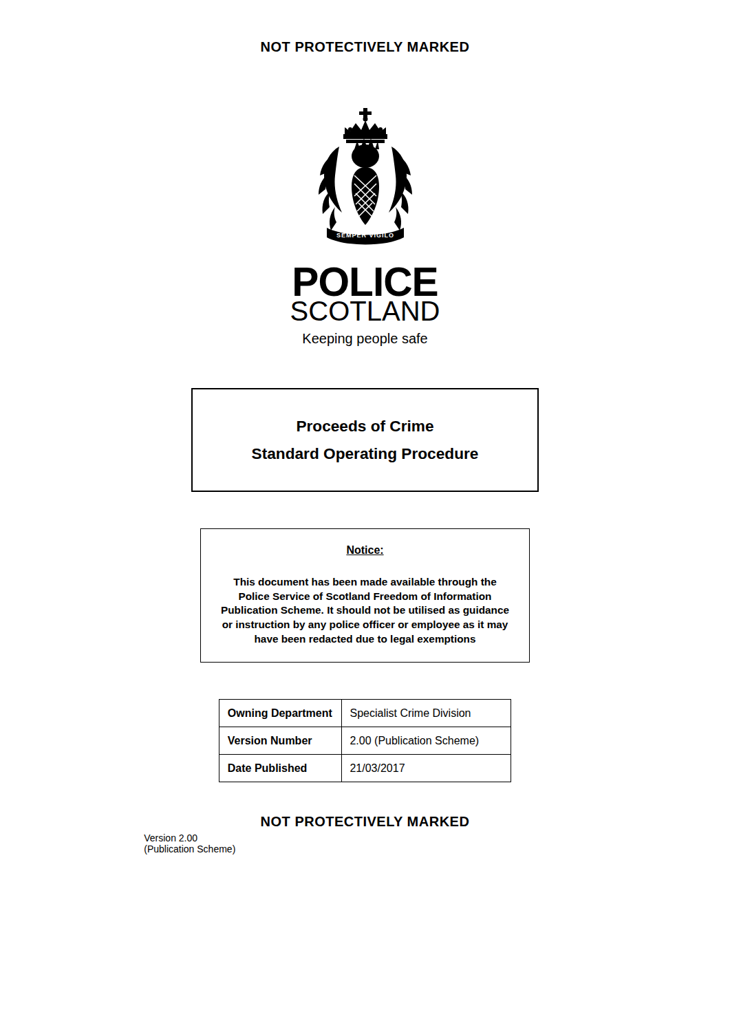NOT PROTECTIVELY MARKED
SEMPER VIGILO
POLICE SCOTLAND
Keeping people safe
Proceeds of Crime
Standard Operating Procedure
Notice:
This document has been made available through the Police Service of Scotland Freedom of Information Publication Scheme. It should not be utilised as guidance or instruction by any police officer or employee as it may have been redacted due to legal exemptions
| Owning Department | Specialist Crime Division |
| Version Number | 2.00 (Publication Scheme) |
| Date Published | 21/03/2017 |
NOT PROTECTIVELY MARKED
Version 2.00
(Publication Scheme)